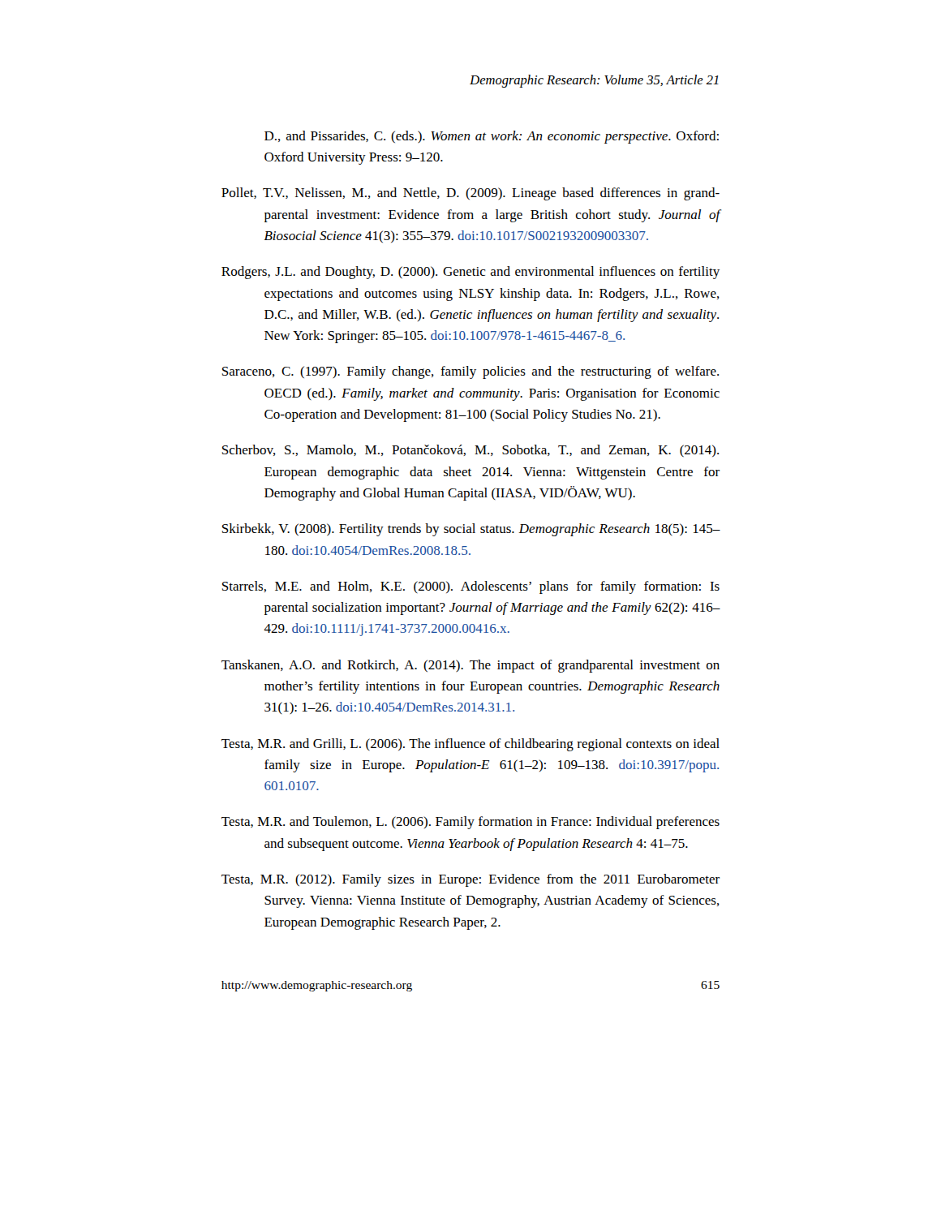Demographic Research: Volume 35, Article 21
D., and Pissarides, C. (eds.). Women at work: An economic perspective. Oxford: Oxford University Press: 9–120.
Pollet, T.V., Nelissen, M., and Nettle, D. (2009). Lineage based differences in grandparental investment: Evidence from a large British cohort study. Journal of Biosocial Science 41(3): 355–379. doi:10.1017/S0021932009003307.
Rodgers, J.L. and Doughty, D. (2000). Genetic and environmental influences on fertility expectations and outcomes using NLSY kinship data. In: Rodgers, J.L., Rowe, D.C., and Miller, W.B. (ed.). Genetic influences on human fertility and sexuality. New York: Springer: 85–105. doi:10.1007/978-1-4615-4467-8_6.
Saraceno, C. (1997). Family change, family policies and the restructuring of welfare. OECD (ed.). Family, market and community. Paris: Organisation for Economic Co-operation and Development: 81–100 (Social Policy Studies No. 21).
Scherbov, S., Mamolo, M., Potančoková, M., Sobotka, T., and Zeman, K. (2014). European demographic data sheet 2014. Vienna: Wittgenstein Centre for Demography and Global Human Capital (IIASA, VID/ÖAW, WU).
Skirbekk, V. (2008). Fertility trends by social status. Demographic Research 18(5): 145–180. doi:10.4054/DemRes.2008.18.5.
Starrels, M.E. and Holm, K.E. (2000). Adolescents’ plans for family formation: Is parental socialization important? Journal of Marriage and the Family 62(2): 416–429. doi:10.1111/j.1741-3737.2000.00416.x.
Tanskanen, A.O. and Rotkirch, A. (2014). The impact of grandparental investment on mother’s fertility intentions in four European countries. Demographic Research 31(1): 1–26. doi:10.4054/DemRes.2014.31.1.
Testa, M.R. and Grilli, L. (2006). The influence of childbearing regional contexts on ideal family size in Europe. Population-E 61(1–2): 109–138. doi:10.3917/popu. 601.0107.
Testa, M.R. and Toulemon, L. (2006). Family formation in France: Individual preferences and subsequent outcome. Vienna Yearbook of Population Research 4: 41–75.
Testa, M.R. (2012). Family sizes in Europe: Evidence from the 2011 Eurobarometer Survey. Vienna: Vienna Institute of Demography, Austrian Academy of Sciences, European Demographic Research Paper, 2.
http://www.demographic-research.org 615